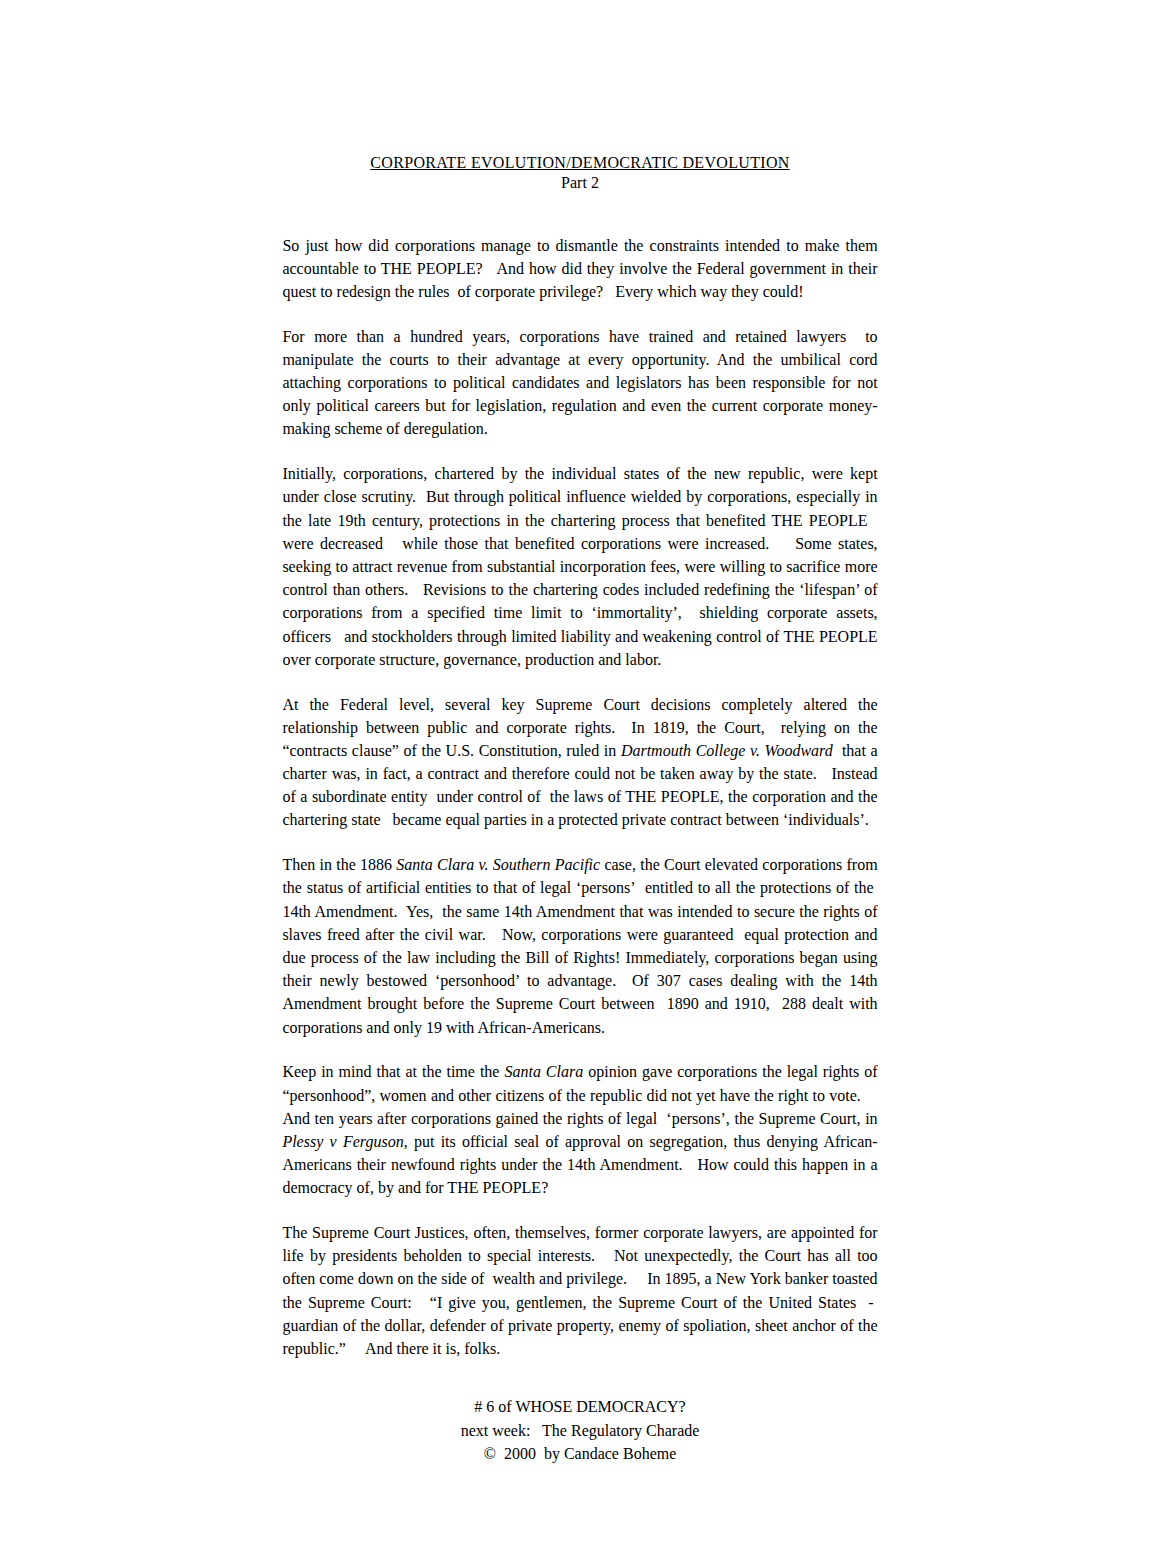CORPORATE EVOLUTION/DEMOCRATIC DEVOLUTION
Part 2
So just how did corporations manage to dismantle the constraints intended to make them accountable to THE PEOPLE? And how did they involve the Federal government in their quest to redesign the rules of corporate privilege? Every which way they could!
For more than a hundred years, corporations have trained and retained lawyers to manipulate the courts to their advantage at every opportunity. And the umbilical cord attaching corporations to political candidates and legislators has been responsible for not only political careers but for legislation, regulation and even the current corporate money-making scheme of deregulation.
Initially, corporations, chartered by the individual states of the new republic, were kept under close scrutiny. But through political influence wielded by corporations, especially in the late 19th century, protections in the chartering process that benefited THE PEOPLE were decreased while those that benefited corporations were increased. Some states, seeking to attract revenue from substantial incorporation fees, were willing to sacrifice more control than others. Revisions to the chartering codes included redefining the ‘lifespan’ of corporations from a specified time limit to ‘immortality’, shielding corporate assets, officers and stockholders through limited liability and weakening control of THE PEOPLE over corporate structure, governance, production and labor.
At the Federal level, several key Supreme Court decisions completely altered the relationship between public and corporate rights. In 1819, the Court, relying on the “contracts clause” of the U.S. Constitution, ruled in Dartmouth College v. Woodward that a charter was, in fact, a contract and therefore could not be taken away by the state. Instead of a subordinate entity under control of the laws of THE PEOPLE, the corporation and the chartering state became equal parties in a protected private contract between ‘individuals’.
Then in the 1886 Santa Clara v. Southern Pacific case, the Court elevated corporations from the status of artificial entities to that of legal ‘persons’ entitled to all the protections of the 14th Amendment. Yes, the same 14th Amendment that was intended to secure the rights of slaves freed after the civil war. Now, corporations were guaranteed equal protection and due process of the law including the Bill of Rights! Immediately, corporations began using their newly bestowed ‘personhood’ to advantage. Of 307 cases dealing with the 14th Amendment brought before the Supreme Court between 1890 and 1910, 288 dealt with corporations and only 19 with African-Americans.
Keep in mind that at the time the Santa Clara opinion gave corporations the legal rights of “personhood”, women and other citizens of the republic did not yet have the right to vote. And ten years after corporations gained the rights of legal ‘persons’, the Supreme Court, in Plessy v Ferguson, put its official seal of approval on segregation, thus denying African-Americans their newfound rights under the 14th Amendment. How could this happen in a democracy of, by and for THE PEOPLE?
The Supreme Court Justices, often, themselves, former corporate lawyers, are appointed for life by presidents beholden to special interests. Not unexpectedly, the Court has all too often come down on the side of wealth and privilege. In 1895, a New York banker toasted the Supreme Court: “I give you, gentlemen, the Supreme Court of the United States - guardian of the dollar, defender of private property, enemy of spoliation, sheet anchor of the republic.” And there it is, folks.
# 6 of WHOSE DEMOCRACY?
next week: The Regulatory Charade
© 2000 by Candace Boheme